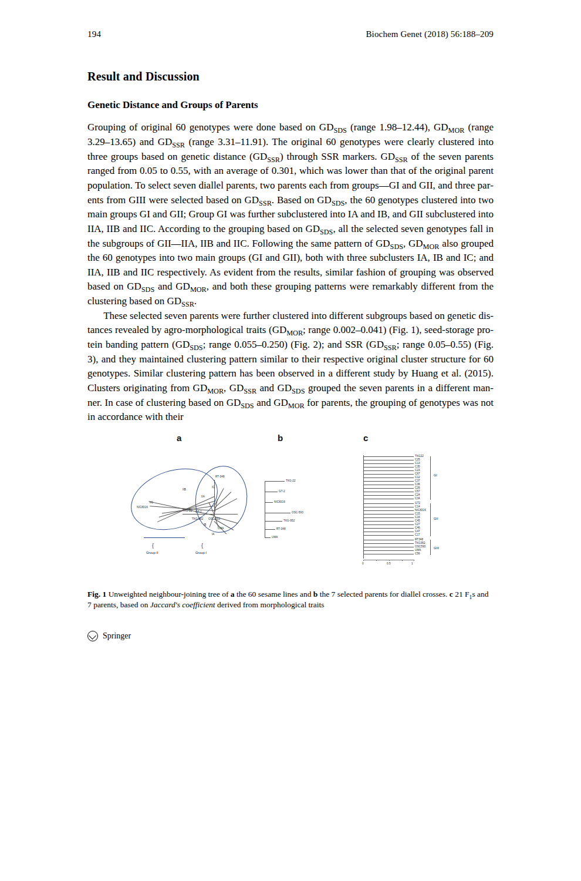194 Biochem Genet (2018) 56:188–209
Result and Discussion
Genetic Distance and Groups of Parents
Grouping of original 60 genotypes were done based on GDSDS (range 1.98–12.44), GDMOR (range 3.29–13.65) and GDSSR (range 3.31–11.91). The original 60 genotypes were clearly clustered into three groups based on genetic distance (GDSSR) through SSR markers. GDSSR of the seven parents ranged from 0.05 to 0.55, with an average of 0.301, which was lower than that of the original parent population. To select seven diallel parents, two parents each from groups—GI and GII, and three parents from GIII were selected based on GDSSR. Based on GDSDS, the 60 genotypes clustered into two main groups GI and GII; Group GI was further subclustered into IA and IB, and GII subclustered into IIA, IIB and IIC. According to the grouping based on GDSDS, all the selected seven genotypes fall in the subgroups of GII—IIA, IIB and IIC. Following the same pattern of GDSDS, GDMOR also grouped the 60 genotypes into two main groups (GI and GII), both with three subclusters IA, IB and IC; and IIA, IIB and IIC respectively. As evident from the results, similar fashion of grouping was observed based on GDSDS and GDMOR, and both these grouping patterns were remarkably different from the clustering based on GDSSR.
These selected seven parents were further clustered into different subgroups based on genetic distances revealed by agro-morphological traits (GDMOR; range 0.002–0.041) (Fig. 1), seed-storage protein banding pattern (GDSDS; range 0.055–0.250) (Fig. 2); and SSR (GDSSR; range 0.05–0.55) (Fig. 3), and they maintained clustering pattern similar to their respective original cluster structure for 60 genotypes. Similar clustering pattern has been observed in a different study by Huang et al. (2015). Clusters originating from GDMOR, GDSSR and GDSDS grouped the seven parents in a different manner. In case of clustering based on GDSDS and GDMOR for parents, the grouping of genotypes was not in accordance with their
a b c
RT-348 IC IIA IIB IIC NIC8316 TKG-22 GT-2 TKG-952 OSC-593 IB UMA IA
{ { Group-II Group-I
TKG-22
GT-2
NIC8316
OSC-593
TKG-952
RT-348
UMA
TKG22
C25
C13
C35
C23
C67
C12
C37
C36
C26
C57
C24
C34 GI
GT2
C14
NIC8316
C15
C16
C45
C27
C46
C47
C17 GII
RT348
TKG352
OSC593
UMA
C56 GIII
0 0.5 1
Fig. 1 Unweighted neighbour-joining tree of a the 60 sesame lines and b the 7 selected parents for diallel crosses. c 21 F1s and 7 parents, based on Jaccard's coefficient derived from morphological traits
Springer